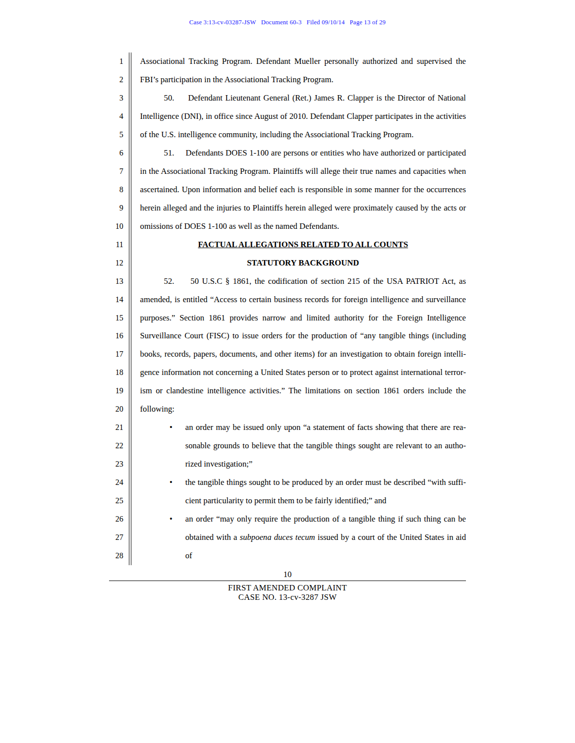Case 3:13-cv-03287-JSW Document 60-3 Filed 09/10/14 Page 13 of 29
1
2
3
4
5
6
7
8
9
10
11
12
13
14
15
16
17
18
19
20
21
22
23
24
25
26
27
28
Associational Tracking Program. Defendant Mueller personally authorized and supervised the FBI’s participation in the Associational Tracking Program.
50. Defendant Lieutenant General (Ret.) James R. Clapper is the Director of National Intelligence (DNI), in office since August of 2010. Defendant Clapper participates in the activities of the U.S. intelligence community, including the Associational Tracking Program.
51. Defendants DOES 1-100 are persons or entities who have authorized or participated in the Associational Tracking Program. Plaintiffs will allege their true names and capacities when ascertained. Upon information and belief each is responsible in some manner for the occurrences herein alleged and the injuries to Plaintiffs herein alleged were proximately caused by the acts or omissions of DOES 1-100 as well as the named Defendants.
FACTUAL ALLEGATIONS RELATED TO ALL COUNTS
STATUTORY BACKGROUND
52. 50 U.S.C § 1861, the codification of section 215 of the USA PATRIOT Act, as amended, is entitled “Access to certain business records for foreign intelligence and surveillance purposes.” Section 1861 provides narrow and limited authority for the Foreign Intelligence Surveillance Court (FISC) to issue orders for the production of “any tangible things (including books, records, papers, documents, and other items) for an investigation to obtain foreign intelligence information not concerning a United States person or to protect against international terrorism or clandestine intelligence activities.” The limitations on section 1861 orders include the following:
an order may be issued only upon “a statement of facts showing that there are reasonable grounds to believe that the tangible things sought are relevant to an authorized investigation;”
the tangible things sought to be produced by an order must be described “with sufficient particularity to permit them to be fairly identified;” and
an order “may only require the production of a tangible thing if such thing can be obtained with a subpoena duces tecum issued by a court of the United States in aid of
10
FIRST AMENDED COMPLAINT
CASE NO. 13-cv-3287 JSW